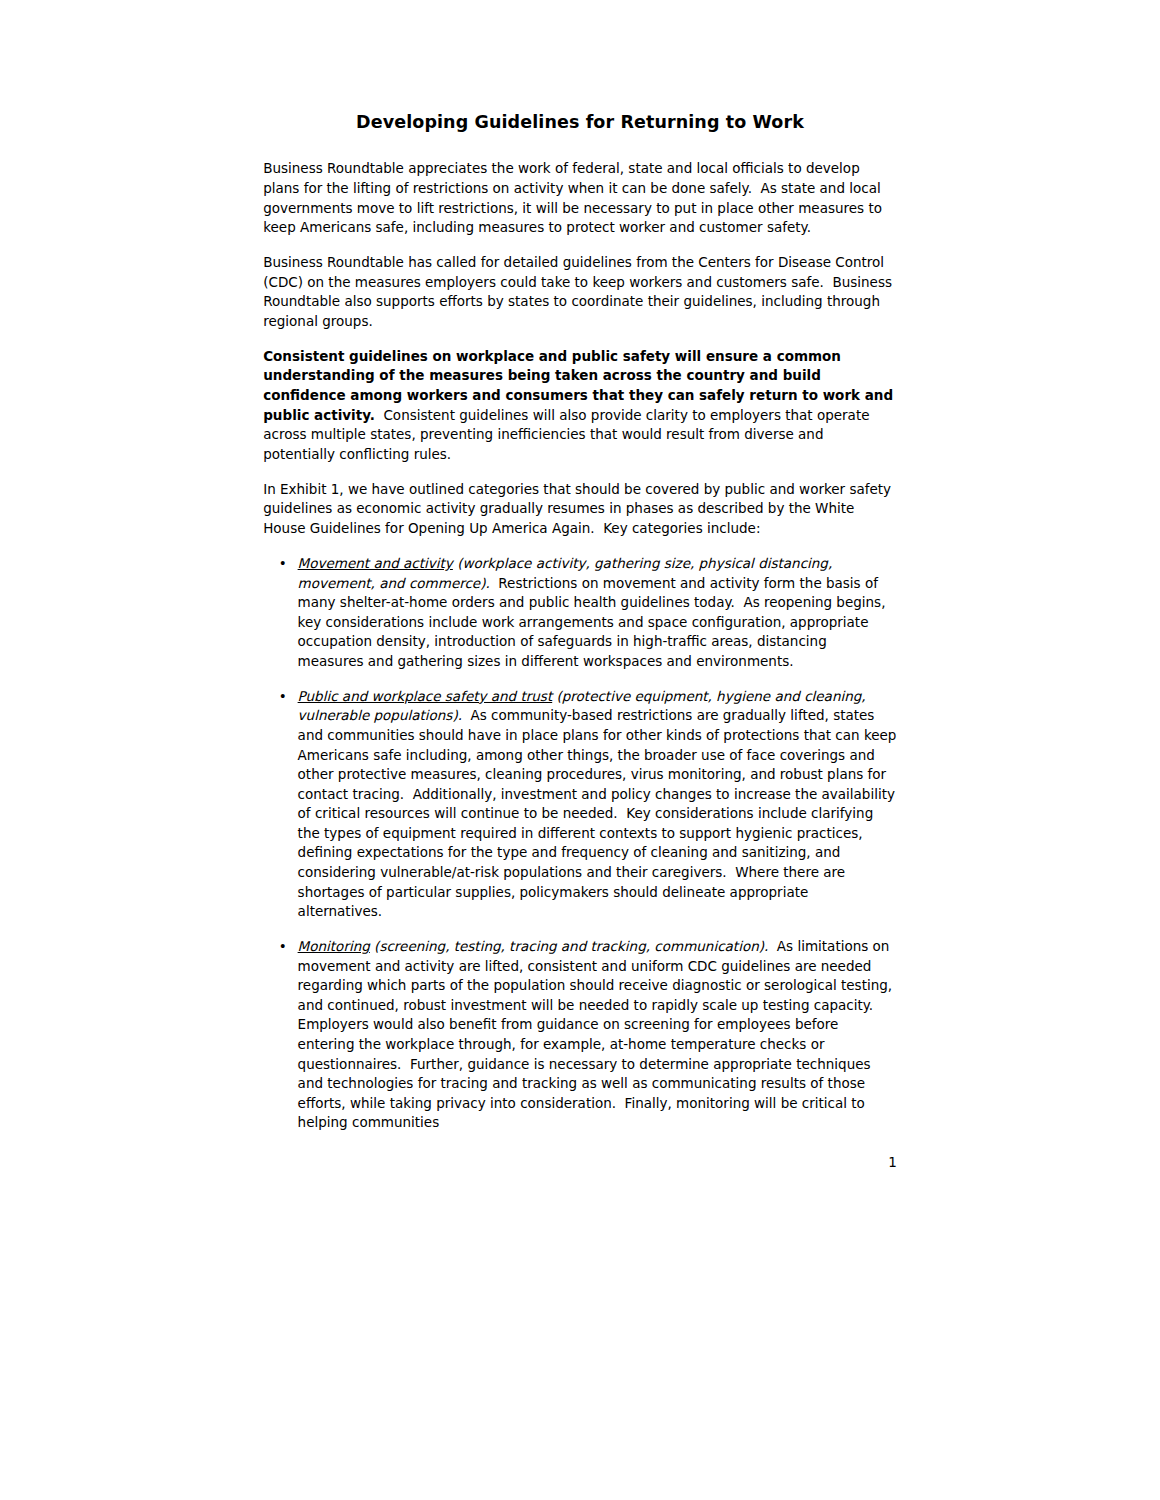Developing Guidelines for Returning to Work
Business Roundtable appreciates the work of federal, state and local officials to develop plans for the lifting of restrictions on activity when it can be done safely. As state and local governments move to lift restrictions, it will be necessary to put in place other measures to keep Americans safe, including measures to protect worker and customer safety.
Business Roundtable has called for detailed guidelines from the Centers for Disease Control (CDC) on the measures employers could take to keep workers and customers safe. Business Roundtable also supports efforts by states to coordinate their guidelines, including through regional groups.
Consistent guidelines on workplace and public safety will ensure a common understanding of the measures being taken across the country and build confidence among workers and consumers that they can safely return to work and public activity. Consistent guidelines will also provide clarity to employers that operate across multiple states, preventing inefficiencies that would result from diverse and potentially conflicting rules.
In Exhibit 1, we have outlined categories that should be covered by public and worker safety guidelines as economic activity gradually resumes in phases as described by the White House Guidelines for Opening Up America Again. Key categories include:
Movement and activity (workplace activity, gathering size, physical distancing, movement, and commerce). Restrictions on movement and activity form the basis of many shelter-at-home orders and public health guidelines today. As reopening begins, key considerations include work arrangements and space configuration, appropriate occupation density, introduction of safeguards in high-traffic areas, distancing measures and gathering sizes in different workspaces and environments.
Public and workplace safety and trust (protective equipment, hygiene and cleaning, vulnerable populations). As community-based restrictions are gradually lifted, states and communities should have in place plans for other kinds of protections that can keep Americans safe including, among other things, the broader use of face coverings and other protective measures, cleaning procedures, virus monitoring, and robust plans for contact tracing. Additionally, investment and policy changes to increase the availability of critical resources will continue to be needed. Key considerations include clarifying the types of equipment required in different contexts to support hygienic practices, defining expectations for the type and frequency of cleaning and sanitizing, and considering vulnerable/at-risk populations and their caregivers. Where there are shortages of particular supplies, policymakers should delineate appropriate alternatives.
Monitoring (screening, testing, tracing and tracking, communication). As limitations on movement and activity are lifted, consistent and uniform CDC guidelines are needed regarding which parts of the population should receive diagnostic or serological testing, and continued, robust investment will be needed to rapidly scale up testing capacity. Employers would also benefit from guidance on screening for employees before entering the workplace through, for example, at-home temperature checks or questionnaires. Further, guidance is necessary to determine appropriate techniques and technologies for tracing and tracking as well as communicating results of those efforts, while taking privacy into consideration. Finally, monitoring will be critical to helping communities
1